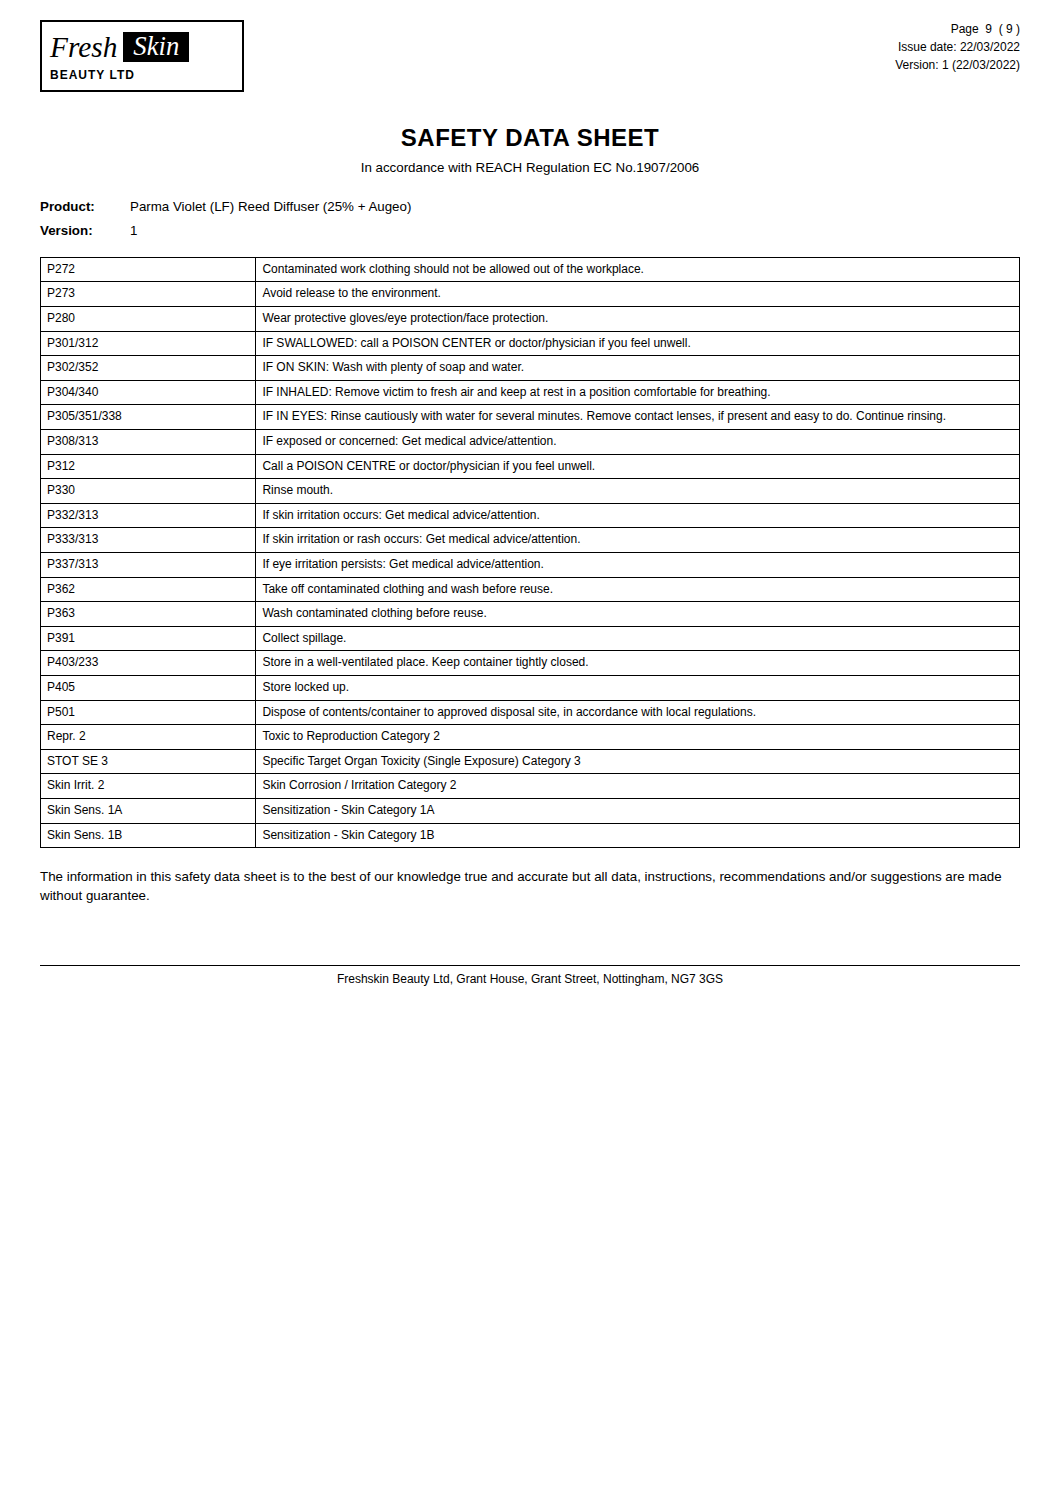Fresh Skin
BEAUTY LTD
Page 9 ( 9 )
Issue date: 22/03/2022
Version: 1 (22/03/2022)
SAFETY DATA SHEET
In accordance with REACH Regulation EC No.1907/2006
Product: Parma Violet (LF) Reed Diffuser (25% + Augeo)
Version: 1
| P272 | Contaminated work clothing should not be allowed out of the workplace. |
| P273 | Avoid release to the environment. |
| P280 | Wear protective gloves/eye protection/face protection. |
| P301/312 | IF SWALLOWED: call a POISON CENTER or doctor/physician if you feel unwell. |
| P302/352 | IF ON SKIN: Wash with plenty of soap and water. |
| P304/340 | IF INHALED: Remove victim to fresh air and keep at rest in a position comfortable for breathing. |
| P305/351/338 | IF IN EYES: Rinse cautiously with water for several minutes. Remove contact lenses, if present and easy to do. Continue rinsing. |
| P308/313 | IF exposed or concerned: Get medical advice/attention. |
| P312 | Call a POISON CENTRE or doctor/physician if you feel unwell. |
| P330 | Rinse mouth. |
| P332/313 | If skin irritation occurs: Get medical advice/attention. |
| P333/313 | If skin irritation or rash occurs: Get medical advice/attention. |
| P337/313 | If eye irritation persists: Get medical advice/attention. |
| P362 | Take off contaminated clothing and wash before reuse. |
| P363 | Wash contaminated clothing before reuse. |
| P391 | Collect spillage. |
| P403/233 | Store in a well-ventilated place. Keep container tightly closed. |
| P405 | Store locked up. |
| P501 | Dispose of contents/container to approved disposal site, in accordance with local regulations. |
| Repr. 2 | Toxic to Reproduction Category 2 |
| STOT SE 3 | Specific Target Organ Toxicity (Single Exposure) Category 3 |
| Skin Irrit. 2 | Skin Corrosion / Irritation Category 2 |
| Skin Sens. 1A | Sensitization - Skin Category 1A |
| Skin Sens. 1B | Sensitization - Skin Category 1B |
The information in this safety data sheet is to the best of our knowledge true and accurate but all data, instructions, recommendations and/or suggestions are made without guarantee.
Freshskin Beauty Ltd, Grant House, Grant Street, Nottingham, NG7 3GS